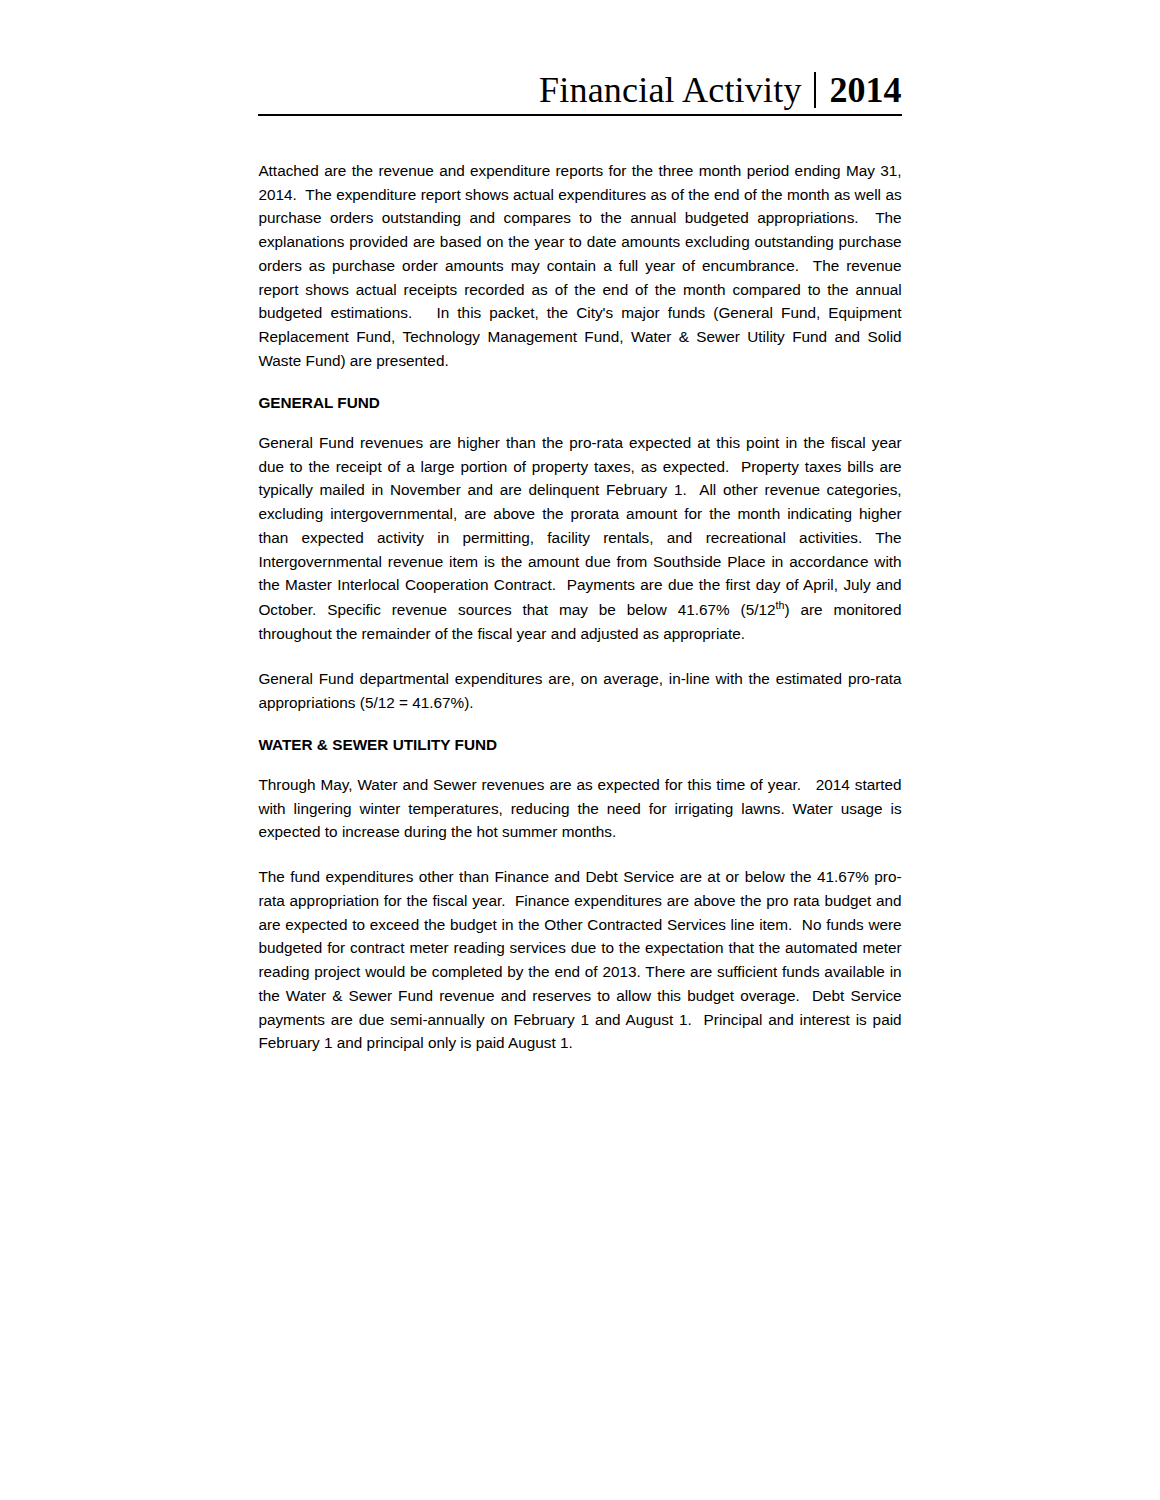Financial Activity 2014
Attached are the revenue and expenditure reports for the three month period ending May 31, 2014. The expenditure report shows actual expenditures as of the end of the month as well as purchase orders outstanding and compares to the annual budgeted appropriations. The explanations provided are based on the year to date amounts excluding outstanding purchase orders as purchase order amounts may contain a full year of encumbrance. The revenue report shows actual receipts recorded as of the end of the month compared to the annual budgeted estimations. In this packet, the City's major funds (General Fund, Equipment Replacement Fund, Technology Management Fund, Water & Sewer Utility Fund and Solid Waste Fund) are presented.
General Fund
General Fund revenues are higher than the pro-rata expected at this point in the fiscal year due to the receipt of a large portion of property taxes, as expected. Property taxes bills are typically mailed in November and are delinquent February 1. All other revenue categories, excluding intergovernmental, are above the prorata amount for the month indicating higher than expected activity in permitting, facility rentals, and recreational activities. The Intergovernmental revenue item is the amount due from Southside Place in accordance with the Master Interlocal Cooperation Contract. Payments are due the first day of April, July and October. Specific revenue sources that may be below 41.67% (5/12th) are monitored throughout the remainder of the fiscal year and adjusted as appropriate.
General Fund departmental expenditures are, on average, in-line with the estimated pro-rata appropriations (5/12 = 41.67%).
Water & Sewer Utility Fund
Through May, Water and Sewer revenues are as expected for this time of year. 2014 started with lingering winter temperatures, reducing the need for irrigating lawns. Water usage is expected to increase during the hot summer months.
The fund expenditures other than Finance and Debt Service are at or below the 41.67% pro-rata appropriation for the fiscal year. Finance expenditures are above the pro rata budget and are expected to exceed the budget in the Other Contracted Services line item. No funds were budgeted for contract meter reading services due to the expectation that the automated meter reading project would be completed by the end of 2013. There are sufficient funds available in the Water & Sewer Fund revenue and reserves to allow this budget overage. Debt Service payments are due semi-annually on February 1 and August 1. Principal and interest is paid February 1 and principal only is paid August 1.